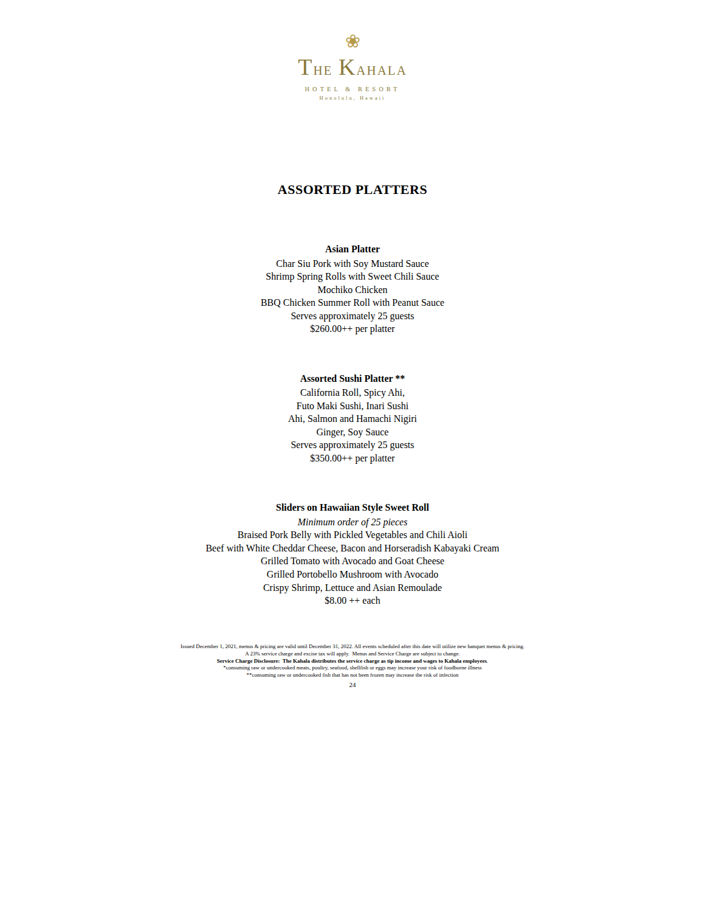❀
The Kahala
Hotel & Resort
Honolulu, Hawaii
ASSORTED PLATTERS
Asian Platter
Char Siu Pork with Soy Mustard Sauce
Shrimp Spring Rolls with Sweet Chili Sauce
Mochiko Chicken
BBQ Chicken Summer Roll with Peanut Sauce
Serves approximately 25 guests
$260.00++ per platter
Assorted Sushi Platter **
California Roll, Spicy Ahi,
Futo Maki Sushi, Inari Sushi
Ahi, Salmon and Hamachi Nigiri
Ginger, Soy Sauce
Serves approximately 25 guests
$350.00++ per platter
Sliders on Hawaiian Style Sweet Roll
Minimum order of 25 pieces
Braised Pork Belly with Pickled Vegetables and Chili Aioli
Beef with White Cheddar Cheese, Bacon and Horseradish Kabayaki Cream
Grilled Tomato with Avocado and Goat Cheese
Grilled Portobello Mushroom with Avocado
Crispy Shrimp, Lettuce and Asian Remoulade
$8.00 ++ each
Issued December 1, 2021, menus & pricing are valid until December 31, 2022. All events scheduled after this date will utilize new banquet menus & pricing.
A 23% service charge and excise tax will apply. Menus and Service Charge are subject to change.
Service Charge Disclosure: The Kahala distributes the service charge as tip income and wages to Kahala employees.
*consuming raw or undercooked meats, poultry, seafood, shellfish or eggs may increase your risk of foodborne illness
**consuming raw or undercooked fish that has not been frozen may increase the risk of infection
24